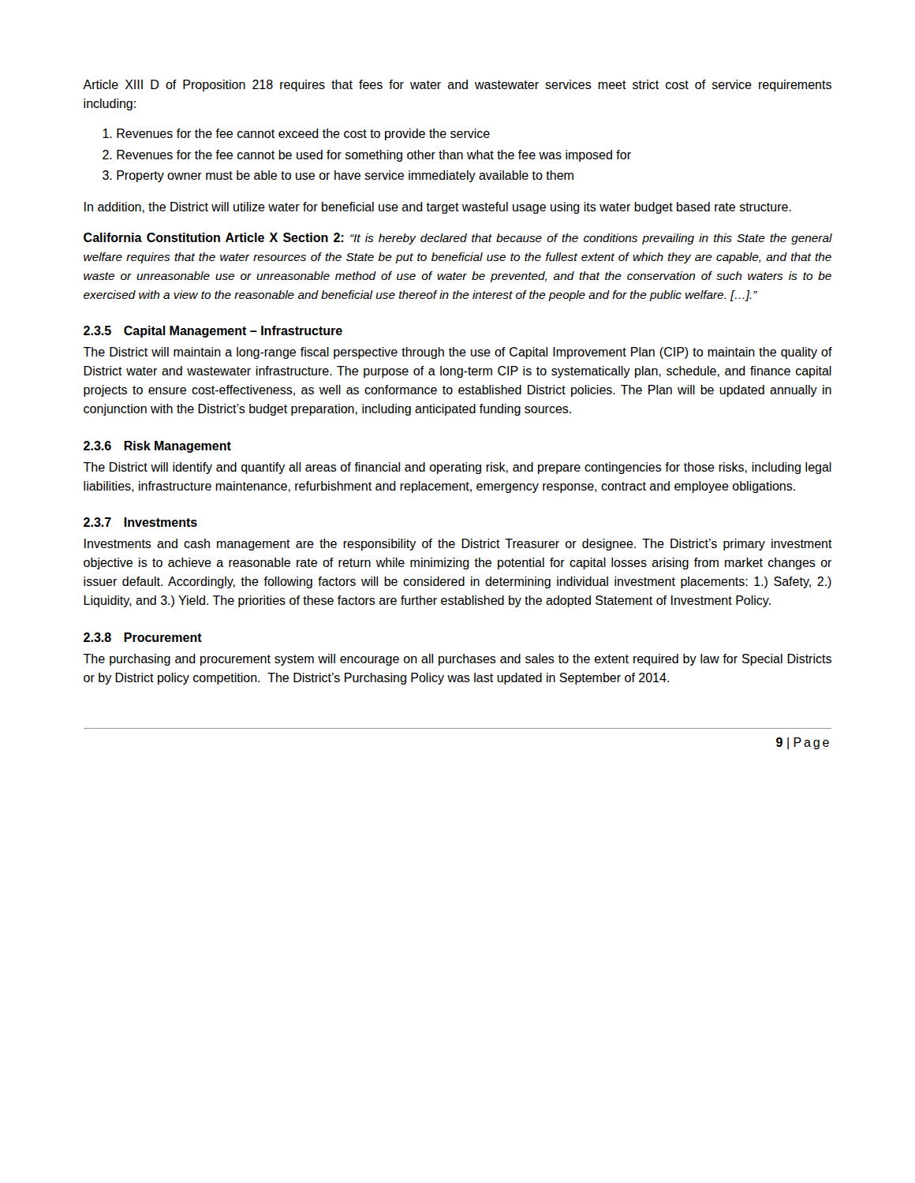Article XIII D of Proposition 218 requires that fees for water and wastewater services meet strict cost of service requirements including:
Revenues for the fee cannot exceed the cost to provide the service
Revenues for the fee cannot be used for something other than what the fee was imposed for
Property owner must be able to use or have service immediately available to them
In addition, the District will utilize water for beneficial use and target wasteful usage using its water budget based rate structure.
California Constitution Article X Section 2: “It is hereby declared that because of the conditions prevailing in this State the general welfare requires that the water resources of the State be put to beneficial use to the fullest extent of which they are capable, and that the waste or unreasonable use or unreasonable method of use of water be prevented, and that the conservation of such waters is to be exercised with a view to the reasonable and beneficial use thereof in the interest of the people and for the public welfare. […].”
2.3.5 Capital Management – Infrastructure
The District will maintain a long-range fiscal perspective through the use of Capital Improvement Plan (CIP) to maintain the quality of District water and wastewater infrastructure. The purpose of a long-term CIP is to systematically plan, schedule, and finance capital projects to ensure cost-effectiveness, as well as conformance to established District policies. The Plan will be updated annually in conjunction with the District’s budget preparation, including anticipated funding sources.
2.3.6 Risk Management
The District will identify and quantify all areas of financial and operating risk, and prepare contingencies for those risks, including legal liabilities, infrastructure maintenance, refurbishment and replacement, emergency response, contract and employee obligations.
2.3.7 Investments
Investments and cash management are the responsibility of the District Treasurer or designee. The District’s primary investment objective is to achieve a reasonable rate of return while minimizing the potential for capital losses arising from market changes or issuer default. Accordingly, the following factors will be considered in determining individual investment placements: 1.) Safety, 2.) Liquidity, and 3.) Yield. The priorities of these factors are further established by the adopted Statement of Investment Policy.
2.3.8 Procurement
The purchasing and procurement system will encourage on all purchases and sales to the extent required by law for Special Districts or by District policy competition. The District’s Purchasing Policy was last updated in September of 2014.
9 | Page